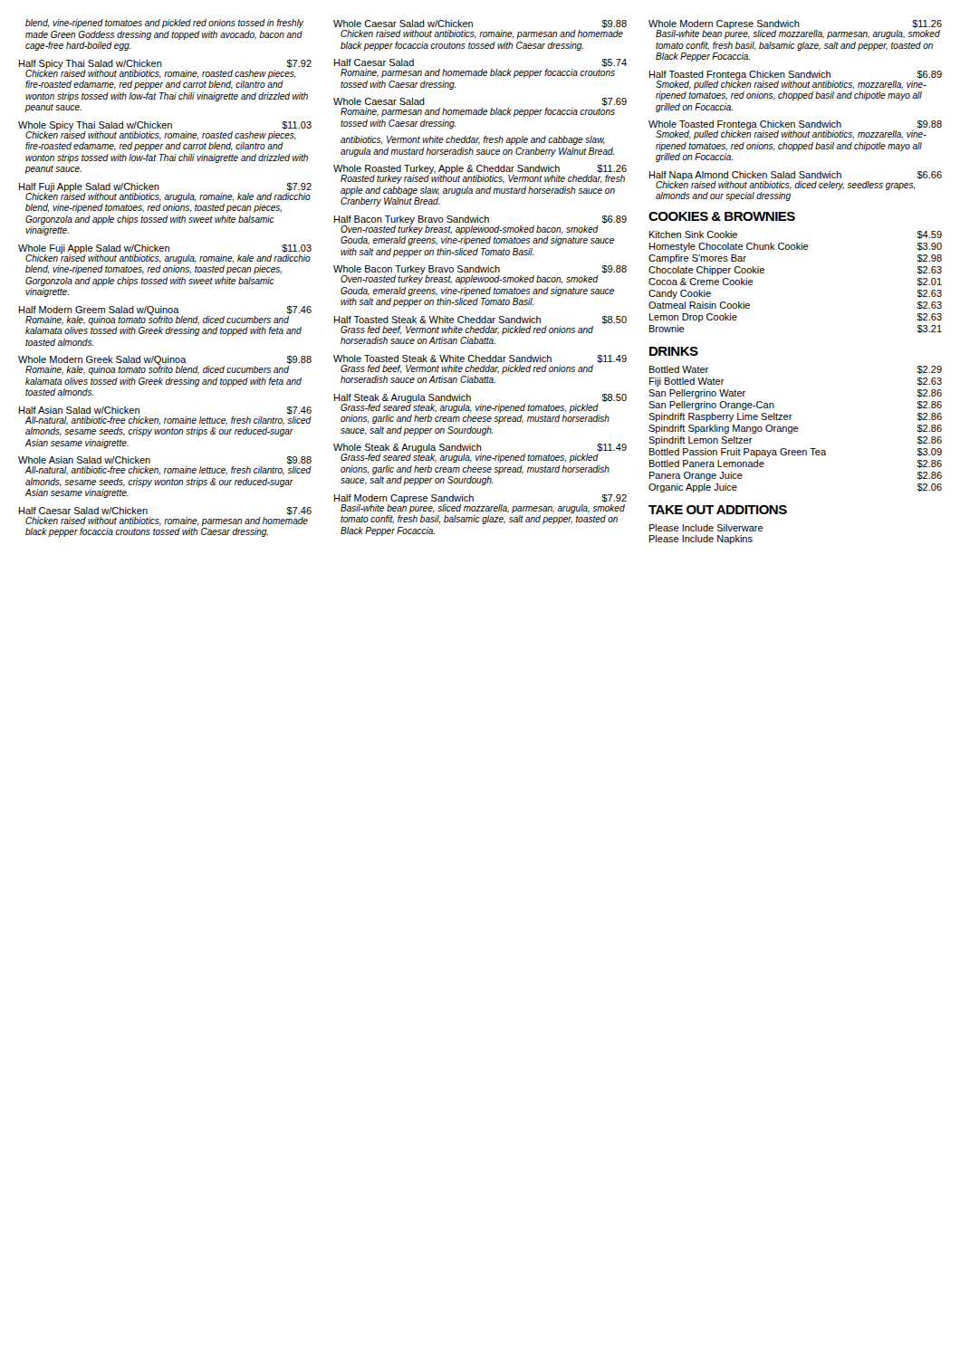blend, vine-ripened tomatoes and pickled red onions tossed in freshly made Green Goddess dressing and topped with avocado, bacon and cage-free hard-boiled egg.
Half Spicy Thai Salad w/Chicken$7.92
Chicken raised without antibiotics, romaine, roasted cashew pieces, fire-roasted edamame, red pepper and carrot blend, cilantro and wonton strips tossed with low-fat Thai chili vinaigrette and drizzled with peanut sauce.
Whole Spicy Thai Salad w/Chicken$11.03
Chicken raised without antibiotics, romaine, roasted cashew pieces, fire-roasted edamame, red pepper and carrot blend, cilantro and wonton strips tossed with low-fat Thai chili vinaigrette and drizzled with peanut sauce.
Half Fuji Apple Salad w/Chicken$7.92
Chicken raised without antibiotics, arugula, romaine, kale and radicchio blend, vine-ripened tomatoes, red onions, toasted pecan pieces, Gorgonzola and apple chips tossed with sweet white balsamic vinaigrette.
Whole Fuji Apple Salad w/Chicken$11.03
Chicken raised without antibiotics, arugula, romaine, kale and radicchio blend, vine-ripened tomatoes, red onions, toasted pecan pieces, Gorgonzola and apple chips tossed with sweet white balsamic vinaigrette.
Half Modern Greem Salad w/Quinoa$7.46
Romaine, kale, quinoa tomato sofrito blend, diced cucumbers and kalamata olives tossed with Greek dressing and topped with feta and toasted almonds.
Whole Modern Greek Salad w/Quinoa$9.88
Romaine, kale, quinoa tomato sofrito blend, diced cucumbers and kalamata olives tossed with Greek dressing and topped with feta and toasted almonds.
Half Asian Salad w/Chicken$7.46
All-natural, antibiotic-free chicken, romaine lettuce, fresh cilantro, sliced almonds, sesame seeds, crispy wonton strips & our reduced-sugar Asian sesame vinaigrette.
Whole Asian Salad w/Chicken$9.88
All-natural, antibiotic-free chicken, romaine lettuce, fresh cilantro, sliced almonds, sesame seeds, crispy wonton strips & our reduced-sugar Asian sesame vinaigrette.
Half Caesar Salad w/Chicken$7.46
Chicken raised without antibiotics, romaine, parmesan and homemade black pepper focaccia croutons tossed with Caesar dressing.
Whole Caesar Salad w/Chicken$9.88
Chicken raised without antibiotics, romaine, parmesan and homemade black pepper focaccia croutons tossed with Caesar dressing.
Half Caesar Salad$5.74
Romaine, parmesan and homemade black pepper focaccia croutons tossed with Caesar dressing.
Whole Caesar Salad$7.69
Romaine, parmesan and homemade black pepper focaccia croutons tossed with Caesar dressing.
antibiotics, Vermont white cheddar, fresh apple and cabbage slaw, arugula and mustard horseradish sauce on Cranberry Walnut Bread.
Whole Roasted Turkey, Apple & Cheddar Sandwich$11.26
Roasted turkey raised without antibiotics, Vermont white cheddar, fresh apple and cabbage slaw, arugula and mustard horseradish sauce on Cranberry Walnut Bread.
Half Bacon Turkey Bravo Sandwich$6.89
Oven-roasted turkey breast, applewood-smoked bacon, smoked Gouda, emerald greens, vine-ripened tomatoes and signature sauce with salt and pepper on thin-sliced Tomato Basil.
Whole Bacon Turkey Bravo Sandwich$9.88
Oven-roasted turkey breast, applewood-smoked bacon, smoked Gouda, emerald greens, vine-ripened tomatoes and signature sauce with salt and pepper on thin-sliced Tomato Basil.
Half Toasted Steak & White Cheddar Sandwich$8.50
Grass fed beef, Vermont white cheddar, pickled red onions and horseradish sauce on Artisan Ciabatta.
Whole Toasted Steak & White Cheddar Sandwich$11.49
Grass fed beef, Vermont white cheddar, pickled red onions and horseradish sauce on Artisan Ciabatta.
Half Steak & Arugula Sandwich$8.50
Grass-fed seared steak, arugula, vine-ripened tomatoes, pickled onions, garlic and herb cream cheese spread, mustard horseradish sauce, salt and pepper on Sourdough.
Whole Steak & Arugula Sandwich$11.49
Grass-fed seared steak, arugula, vine-ripened tomatoes, pickled onions, garlic and herb cream cheese spread, mustard horseradish sauce, salt and pepper on Sourdough.
Half Modern Caprese Sandwich$7.92
Basil-white bean puree, sliced mozzarella, parmesan, arugula, smoked tomato confit, fresh basil, balsamic glaze, salt and pepper, toasted on Black Pepper Focaccia.
Whole Modern Caprese Sandwich$11.26
Basil-white bean puree, sliced mozzarella, parmesan, arugula, smoked tomato confit, fresh basil, balsamic glaze, salt and pepper, toasted on Black Pepper Focaccia.
Half Toasted Frontega Chicken Sandwich$6.89
Smoked, pulled chicken raised without antibiotics, mozzarella, vine-ripened tomatoes, red onions, chopped basil and chipotle mayo all grilled on Focaccia.
Whole Toasted Frontega Chicken Sandwich$9.88
Smoked, pulled chicken raised without antibiotics, mozzarella, vine-ripened tomatoes, red onions, chopped basil and chipotle mayo all grilled on Focaccia.
Half Napa Almond Chicken Salad Sandwich$6.66
Chicken raised without antibiotics, diced celery, seedless grapes, almonds and our special dressing
COOKIES & BROWNIES
Kitchen Sink Cookie$4.59
Homestyle Chocolate Chunk Cookie$3.90
Campfire S'mores Bar$2.98
Chocolate Chipper Cookie$2.63
Cocoa & Creme Cookie$2.01
Candy Cookie$2.63
Oatmeal Raisin Cookie$2.63
Lemon Drop Cookie$2.63
Brownie$3.21
DRINKS
Bottled Water$2.29
Fiji Bottled Water$2.63
San Pellergrino Water$2.86
San Pellergrino Orange-Can$2.86
Spindrift Raspberry Lime Seltzer$2.86
Spindrift Sparkling Mango Orange$2.86
Spindrift Lemon Seltzer$2.86
Bottled Passion Fruit Papaya Green Tea$3.09
Bottled Panera Lemonade$2.86
Panera Orange Juice$2.86
Organic Apple Juice$2.06
TAKE OUT ADDITIONS
Please Include Silverware
Please Include Napkins